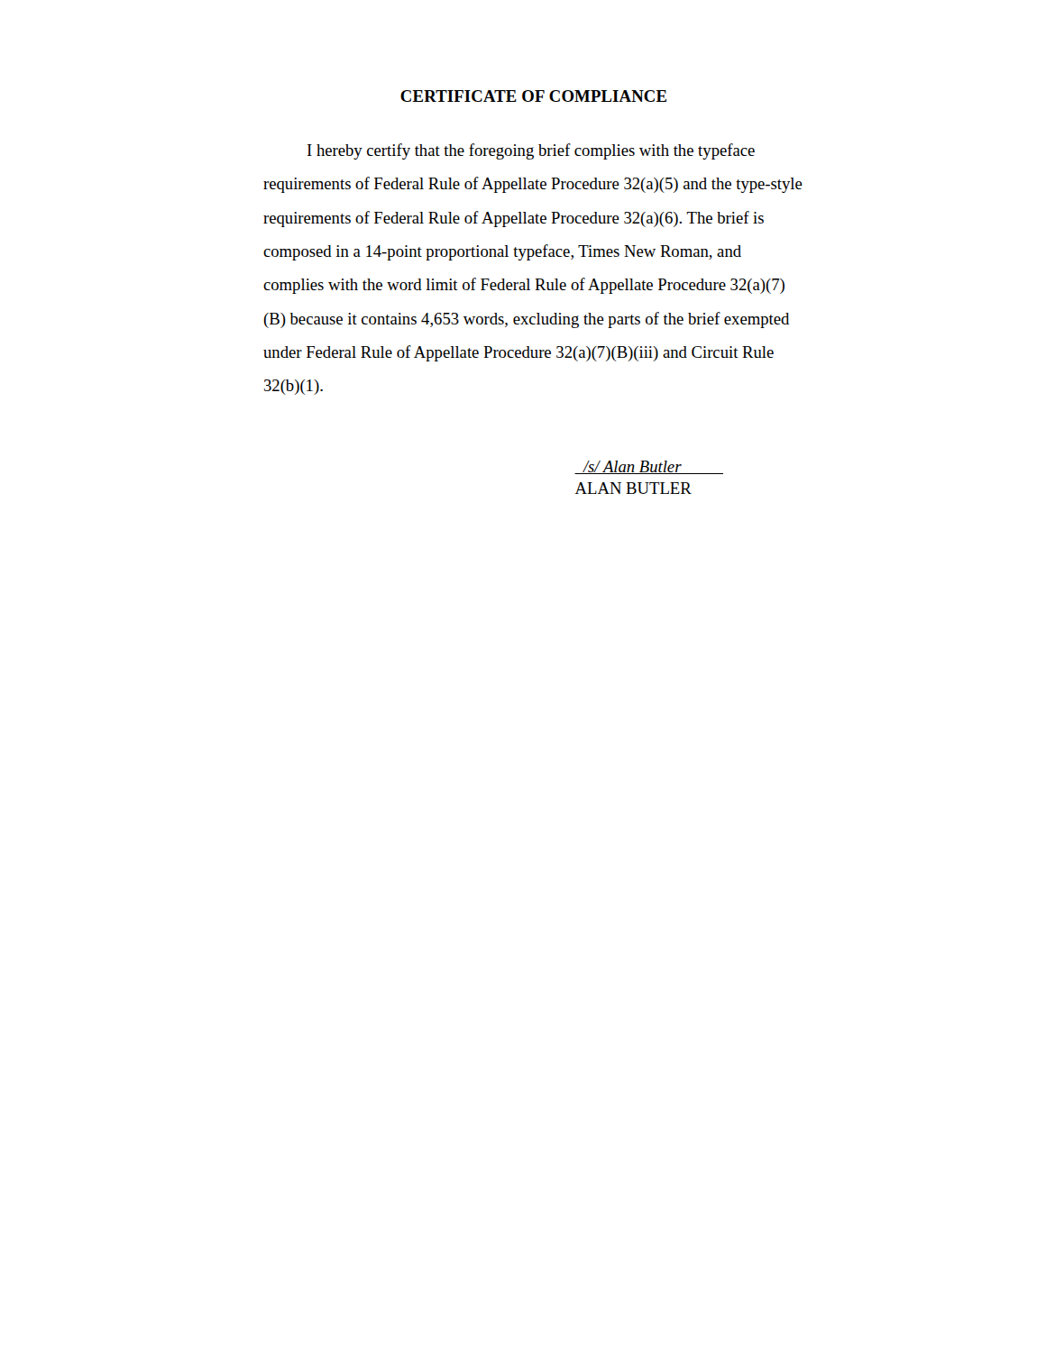CERTIFICATE OF COMPLIANCE
I hereby certify that the foregoing brief complies with the typeface requirements of Federal Rule of Appellate Procedure 32(a)(5) and the type-style requirements of Federal Rule of Appellate Procedure 32(a)(6). The brief is composed in a 14-point proportional typeface, Times New Roman, and complies with the word limit of Federal Rule of Appellate Procedure 32(a)(7)(B) because it contains 4,653 words, excluding the parts of the brief exempted under Federal Rule of Appellate Procedure 32(a)(7)(B)(iii) and Circuit Rule 32(b)(1).
/s/ Alan Butler
ALAN BUTLER